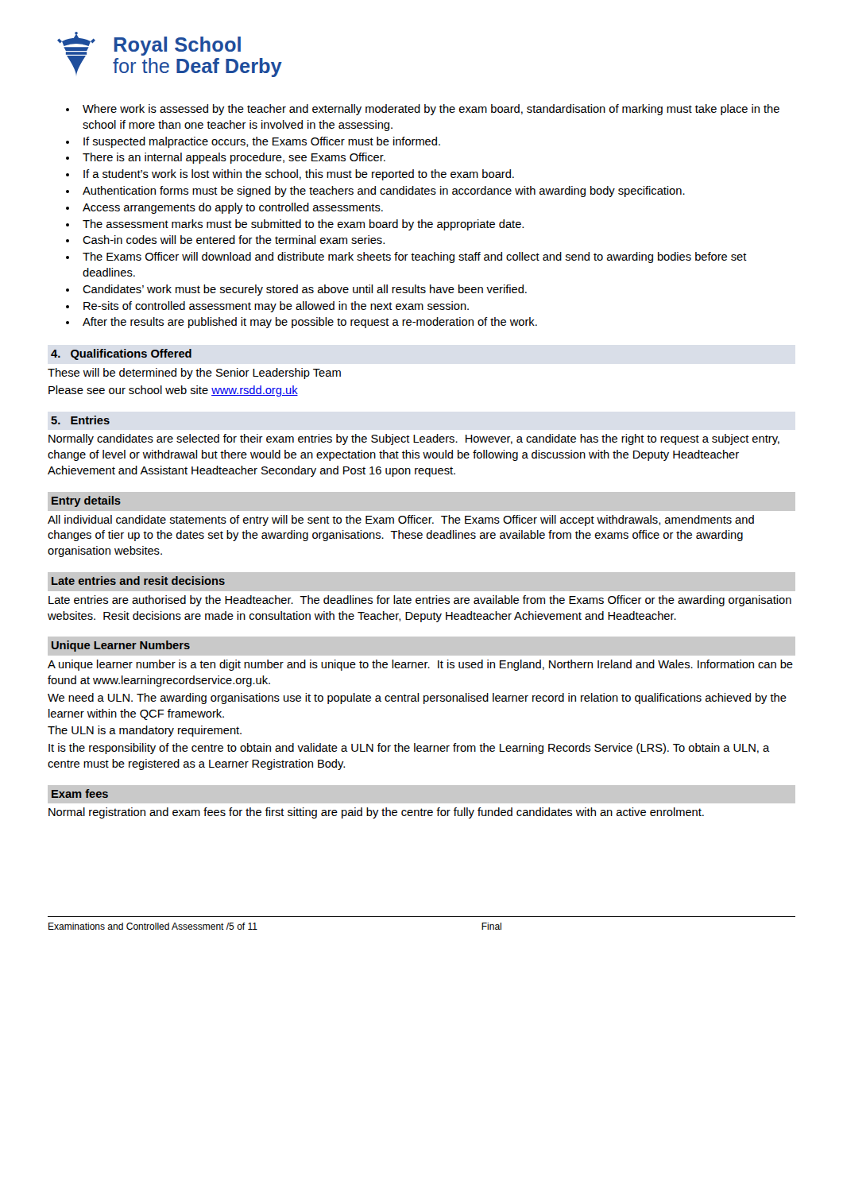Royal School
for the Deaf Derby
Where work is assessed by the teacher and externally moderated by the exam board, standardisation of marking must take place in the school if more than one teacher is involved in the assessing.
If suspected malpractice occurs, the Exams Officer must be informed.
There is an internal appeals procedure, see Exams Officer.
If a student’s work is lost within the school, this must be reported to the exam board.
Authentication forms must be signed by the teachers and candidates in accordance with awarding body specification.
Access arrangements do apply to controlled assessments.
The assessment marks must be submitted to the exam board by the appropriate date.
Cash-in codes will be entered for the terminal exam series.
The Exams Officer will download and distribute mark sheets for teaching staff and collect and send to awarding bodies before set deadlines.
Candidates’ work must be securely stored as above until all results have been verified.
Re-sits of controlled assessment may be allowed in the next exam session.
After the results are published it may be possible to request a re-moderation of the work.
4. Qualifications Offered
These will be determined by the Senior Leadership Team
Please see our school web site www.rsdd.org.uk
5. Entries
Normally candidates are selected for their exam entries by the Subject Leaders. However, a candidate has the right to request a subject entry, change of level or withdrawal but there would be an expectation that this would be following a discussion with the Deputy Headteacher Achievement and Assistant Headteacher Secondary and Post 16 upon request.
Entry details
All individual candidate statements of entry will be sent to the Exam Officer. The Exams Officer will accept withdrawals, amendments and changes of tier up to the dates set by the awarding organisations. These deadlines are available from the exams office or the awarding organisation websites.
Late entries and resit decisions
Late entries are authorised by the Headteacher. The deadlines for late entries are available from the Exams Officer or the awarding organisation websites. Resit decisions are made in consultation with the Teacher, Deputy Headteacher Achievement and Headteacher.
Unique Learner Numbers
A unique learner number is a ten digit number and is unique to the learner. It is used in England, Northern Ireland and Wales. Information can be found at www.learningrecordservice.org.uk.
We need a ULN. The awarding organisations use it to populate a central personalised learner record in relation to qualifications achieved by the learner within the QCF framework.
The ULN is a mandatory requirement.
It is the responsibility of the centre to obtain and validate a ULN for the learner from the Learning Records Service (LRS). To obtain a ULN, a centre must be registered as a Learner Registration Body.
Exam fees
Normal registration and exam fees for the first sitting are paid by the centre for fully funded candidates with an active enrolment.
Examinations and Controlled Assessment /5 of 11
Final